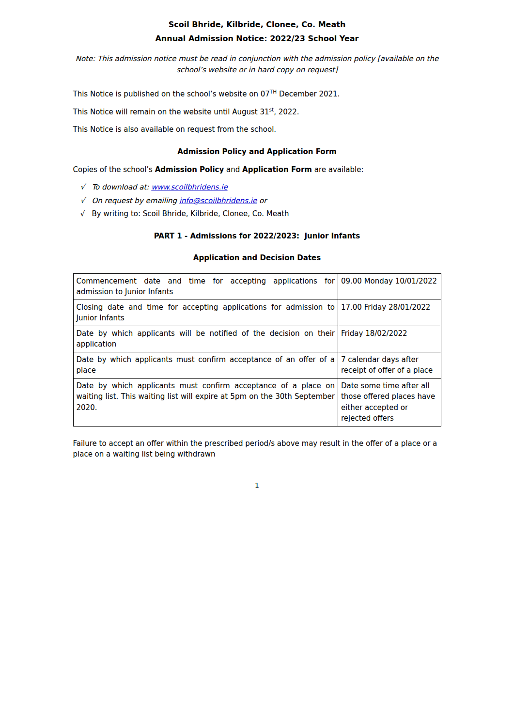Scoil Bhride, Kilbride, Clonee, Co. Meath
Annual Admission Notice: 2022/23 School Year
Note: This admission notice must be read in conjunction with the admission policy [available on the school’s website or in hard copy on request]
This Notice is published on the school’s website on 07TH December 2021.
This Notice will remain on the website until August 31st, 2022.
This Notice is also available on request from the school.
Admission Policy and Application Form
Copies of the school’s Admission Policy and Application Form are available:
To download at: www.scoilbhridens.ie
On request by emailing info@scoilbhridens.ie or
By writing to: Scoil Bhride, Kilbride, Clonee, Co. Meath
PART 1 - Admissions for 2022/2023: Junior Infants
Application and Decision Dates
| Commencement date and time for accepting applications for admission to Junior Infants | 09.00 Monday 10/01/2022 |
| Closing date and time for accepting applications for admission to Junior Infants | 17.00 Friday 28/01/2022 |
| Date by which applicants will be notified of the decision on their application | Friday 18/02/2022 |
| Date by which applicants must confirm acceptance of an offer of a place | 7 calendar days after receipt of offer of a place |
| Date by which applicants must confirm acceptance of a place on waiting list. This waiting list will expire at 5pm on the 30th September 2020. | Date some time after all those offered places have either accepted or rejected offers |
Failure to accept an offer within the prescribed period/s above may result in the offer of a place or a place on a waiting list being withdrawn
1